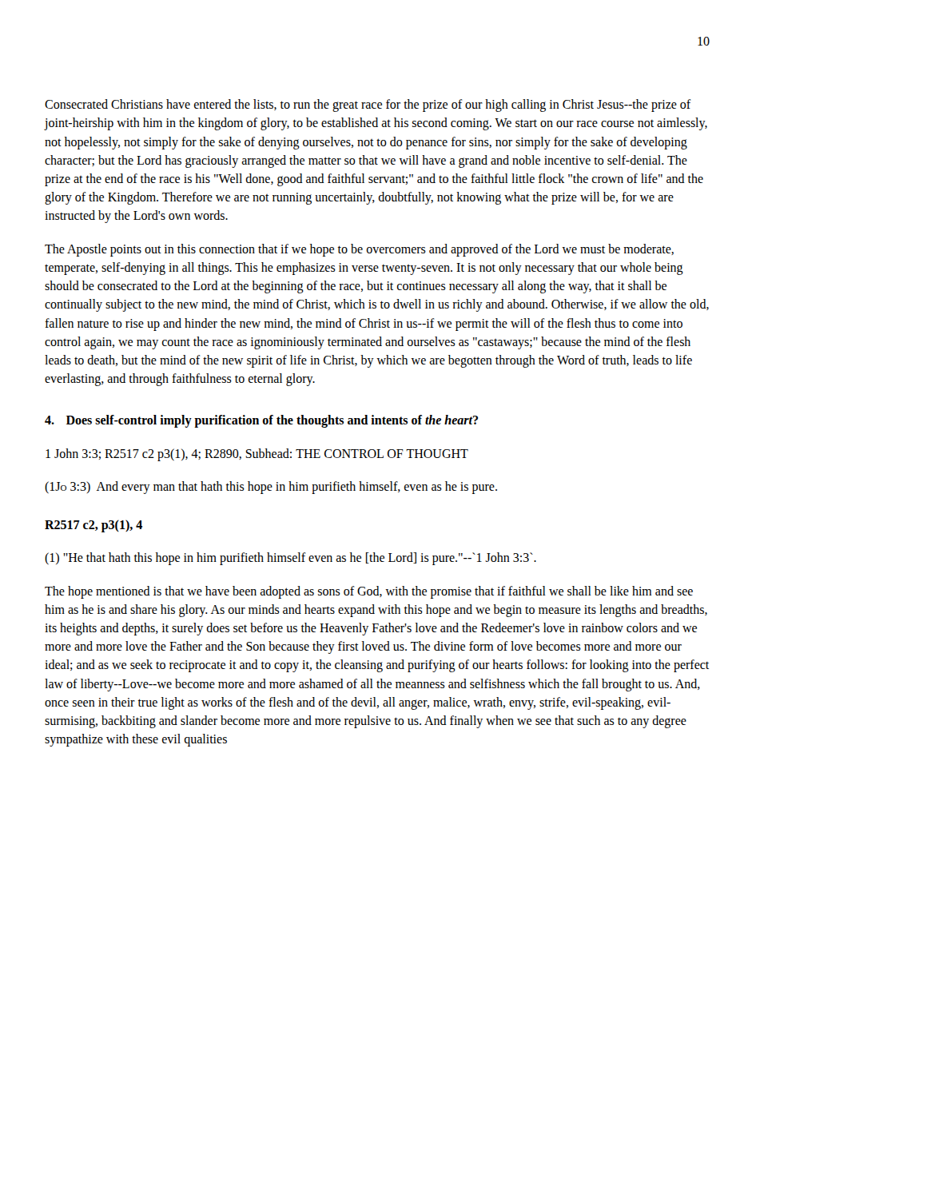10
Consecrated Christians have entered the lists, to run the great race for the prize of our high calling in Christ Jesus--the prize of joint-heirship with him in the kingdom of glory, to be established at his second coming. We start on our race course not aimlessly, not hopelessly, not simply for the sake of denying ourselves, not to do penance for sins, nor simply for the sake of developing character; but the Lord has graciously arranged the matter so that we will have a grand and noble incentive to self-denial. The prize at the end of the race is his "Well done, good and faithful servant;" and to the faithful little flock "the crown of life" and the glory of the Kingdom. Therefore we are not running uncertainly, doubtfully, not knowing what the prize will be, for we are instructed by the Lord's own words.
The Apostle points out in this connection that if we hope to be overcomers and approved of the Lord we must be moderate, temperate, self-denying in all things. This he emphasizes in verse twenty-seven. It is not only necessary that our whole being should be consecrated to the Lord at the beginning of the race, but it continues necessary all along the way, that it shall be continually subject to the new mind, the mind of Christ, which is to dwell in us richly and abound. Otherwise, if we allow the old, fallen nature to rise up and hinder the new mind, the mind of Christ in us--if we permit the will of the flesh thus to come into control again, we may count the race as ignominiously terminated and ourselves as "castaways;" because the mind of the flesh leads to death, but the mind of the new spirit of life in Christ, by which we are begotten through the Word of truth, leads to life everlasting, and through faithfulness to eternal glory.
4. Does self-control imply purification of the thoughts and intents of the heart?
1 John 3:3; R2517 c2 p3(1), 4; R2890, Subhead: THE CONTROL OF THOUGHT
(1Jo 3:3) And every man that hath this hope in him purifieth himself, even as he is pure.
R2517 c2, p3(1), 4
(1) "He that hath this hope in him purifieth himself even as he [the Lord] is pure."--`1 John 3:3`.
The hope mentioned is that we have been adopted as sons of God, with the promise that if faithful we shall be like him and see him as he is and share his glory. As our minds and hearts expand with this hope and we begin to measure its lengths and breadths, its heights and depths, it surely does set before us the Heavenly Father's love and the Redeemer's love in rainbow colors and we more and more love the Father and the Son because they first loved us. The divine form of love becomes more and more our ideal; and as we seek to reciprocate it and to copy it, the cleansing and purifying of our hearts follows: for looking into the perfect law of liberty--Love--we become more and more ashamed of all the meanness and selfishness which the fall brought to us. And, once seen in their true light as works of the flesh and of the devil, all anger, malice, wrath, envy, strife, evil-speaking, evil-surmising, backbiting and slander become more and more repulsive to us. And finally when we see that such as to any degree sympathize with these evil qualities